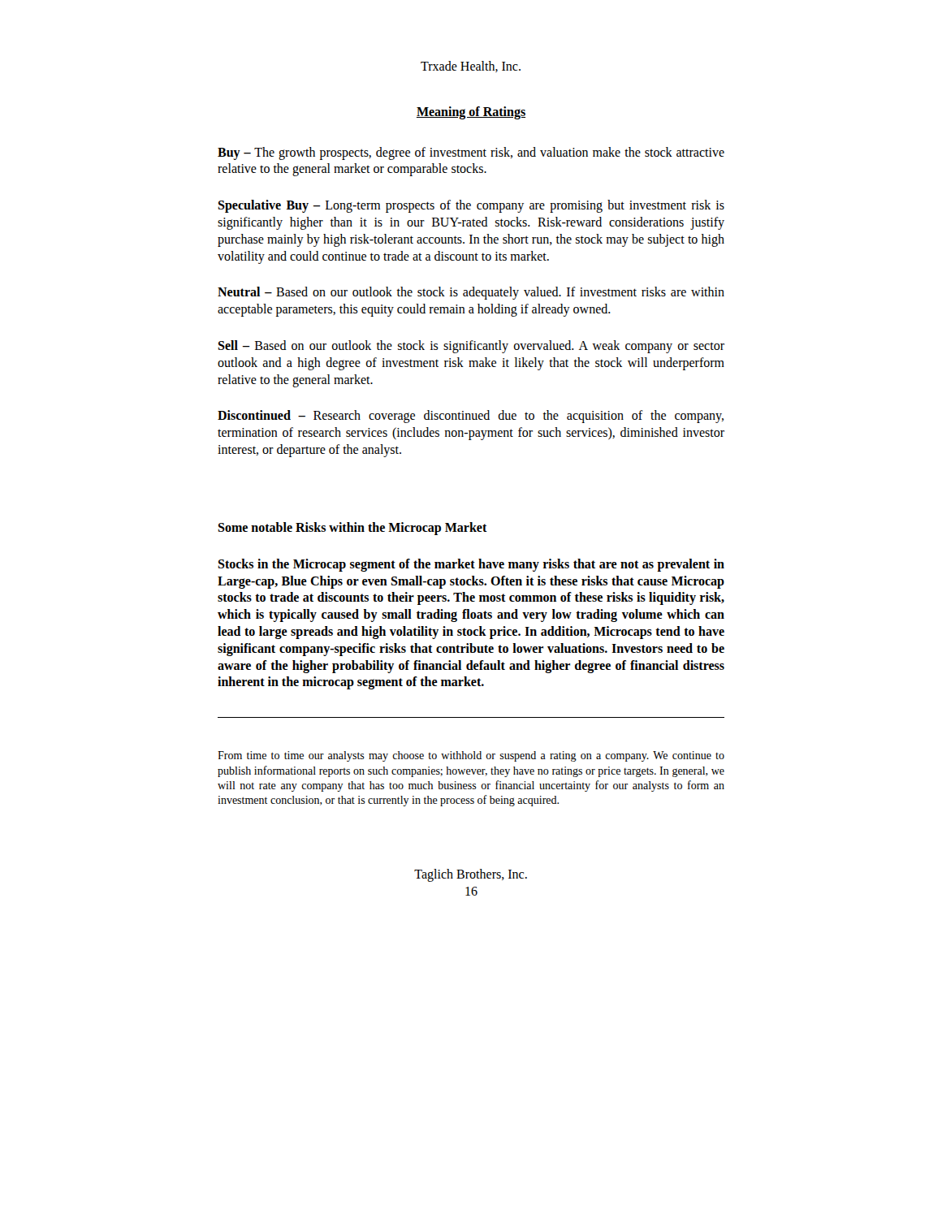Trxade Health, Inc.
Meaning of Ratings
Buy – The growth prospects, degree of investment risk, and valuation make the stock attractive relative to the general market or comparable stocks.
Speculative Buy – Long-term prospects of the company are promising but investment risk is significantly higher than it is in our BUY-rated stocks. Risk-reward considerations justify purchase mainly by high risk-tolerant accounts. In the short run, the stock may be subject to high volatility and could continue to trade at a discount to its market.
Neutral – Based on our outlook the stock is adequately valued. If investment risks are within acceptable parameters, this equity could remain a holding if already owned.
Sell – Based on our outlook the stock is significantly overvalued. A weak company or sector outlook and a high degree of investment risk make it likely that the stock will underperform relative to the general market.
Discontinued – Research coverage discontinued due to the acquisition of the company, termination of research services (includes non-payment for such services), diminished investor interest, or departure of the analyst.
Some notable Risks within the Microcap Market
Stocks in the Microcap segment of the market have many risks that are not as prevalent in Large-cap, Blue Chips or even Small-cap stocks. Often it is these risks that cause Microcap stocks to trade at discounts to their peers. The most common of these risks is liquidity risk, which is typically caused by small trading floats and very low trading volume which can lead to large spreads and high volatility in stock price. In addition, Microcaps tend to have significant company-specific risks that contribute to lower valuations. Investors need to be aware of the higher probability of financial default and higher degree of financial distress inherent in the microcap segment of the market.
From time to time our analysts may choose to withhold or suspend a rating on a company. We continue to publish informational reports on such companies; however, they have no ratings or price targets. In general, we will not rate any company that has too much business or financial uncertainty for our analysts to form an investment conclusion, or that is currently in the process of being acquired.
Taglich Brothers, Inc. 16